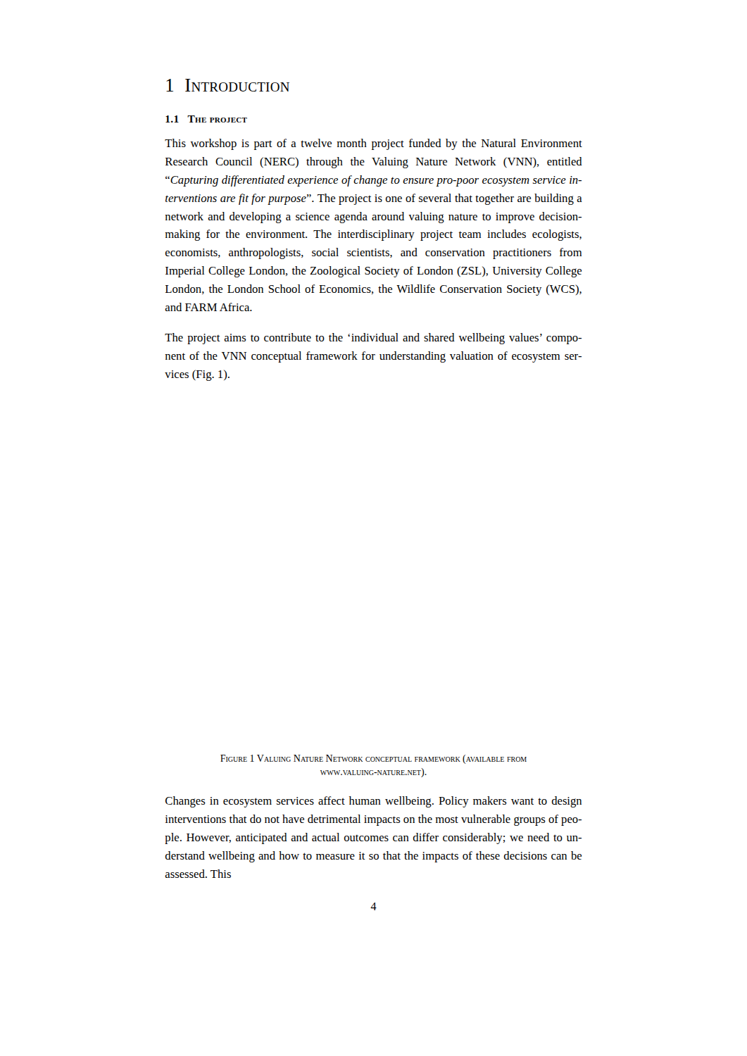1 Introduction
1.1 The project
This workshop is part of a twelve month project funded by the Natural Environment Research Council (NERC) through the Valuing Nature Network (VNN), entitled “Capturing differentiated experience of change to ensure pro-poor ecosystem service interventions are fit for purpose”. The project is one of several that together are building a network and developing a science agenda around valuing nature to improve decision-making for the environment. The interdisciplinary project team includes ecologists, economists, anthropologists, social scientists, and conservation practitioners from Imperial College London, the Zoological Society of London (ZSL), University College London, the London School of Economics, the Wildlife Conservation Society (WCS), and FARM Africa.
The project aims to contribute to the ‘individual and shared wellbeing values’ component of the VNN conceptual framework for understanding valuation of ecosystem services (Fig. 1).
Figure 1 Valuing Nature Network conceptual framework (available from www.valuing-nature.net).
Changes in ecosystem services affect human wellbeing. Policy makers want to design interventions that do not have detrimental impacts on the most vulnerable groups of people. However, anticipated and actual outcomes can differ considerably; we need to understand wellbeing and how to measure it so that the impacts of these decisions can be assessed. This
4